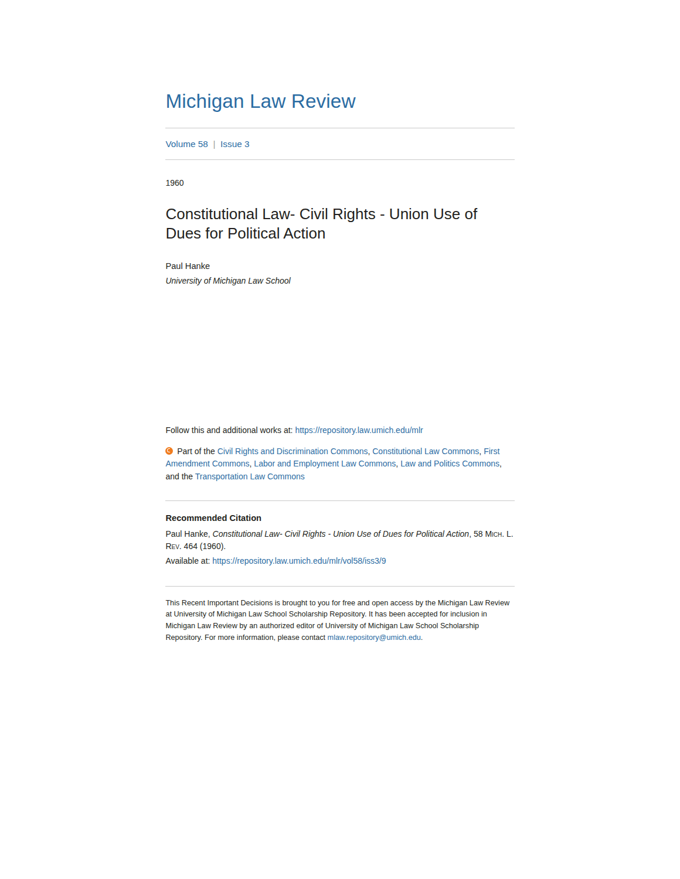Michigan Law Review
Volume 58|Issue 3
1960
Constitutional Law- Civil Rights - Union Use of Dues for Political Action
Paul Hanke
University of Michigan Law School
Follow this and additional works at: https://repository.law.umich.edu/mlr
Part of the Civil Rights and Discrimination Commons, Constitutional Law Commons, First Amendment Commons, Labor and Employment Law Commons, Law and Politics Commons, and the Transportation Law Commons
Recommended Citation
Paul Hanke, Constitutional Law- Civil Rights - Union Use of Dues for Political Action, 58 Mich. L. Rev. 464 (1960).
Available at: https://repository.law.umich.edu/mlr/vol58/iss3/9
This Recent Important Decisions is brought to you for free and open access by the Michigan Law Review at University of Michigan Law School Scholarship Repository. It has been accepted for inclusion in Michigan Law Review by an authorized editor of University of Michigan Law School Scholarship Repository. For more information, please contact mlaw.repository@umich.edu.